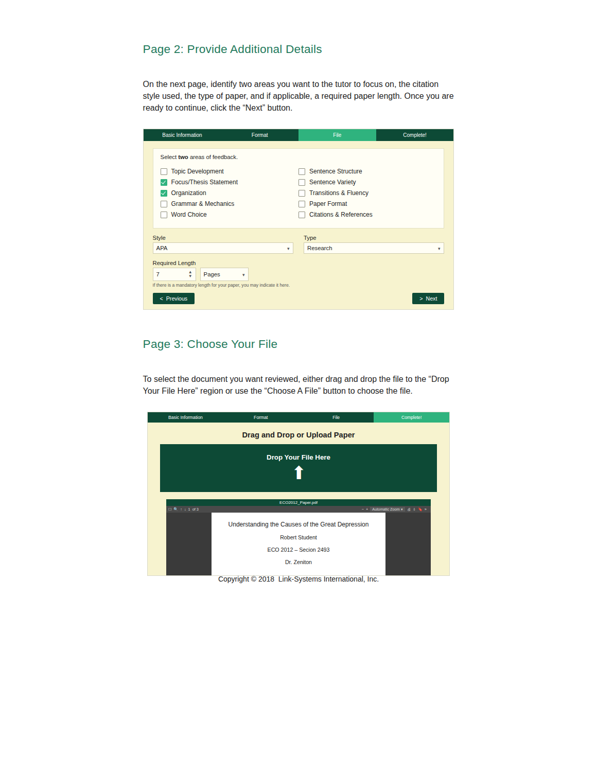Page 2: Provide Additional Details
On the next page, identify two areas you want to the tutor to focus on, the citation style used, the type of paper, and if applicable, a required paper length. Once you are ready to continue, click the “Next” button.
Basic Information
Format
File
Complete!
Select two areas of feedback.
Topic Development
Focus/Thesis Statement
Organization
Grammar & Mechanics
Word Choice
Sentence Structure
Sentence Variety
Transitions & Fluency
Paper Format
Citations & References
Style
APA▾
Type
Research▾
Required Length
7▲
▼
Pages▾
If there is a mandatory length for your paper, you may indicate it here.
< Previous
> Next
Page 3: Choose Your File
To select the document you want reviewed, either drag and drop the file to the “Drop Your File Here” region or use the “Choose A File” button to choose the file.
Basic Information
Format
File
Complete!
Drag and Drop or Upload Paper
Drop Your File Here
⬆
ECO2012_Paper.pdf
☐🔍↑↓1 of 3
−+Automatic Zoom ▾🖨⇩🔖»
Understanding the Causes of the Great Depression
Robert Student
ECO 2012 – Secion 2493
Dr. Zeniton
Copyright © 2018 Link-Systems International, Inc.